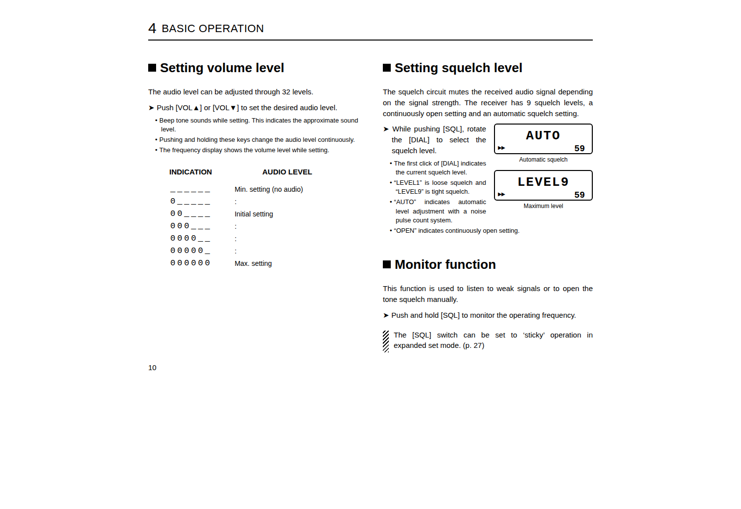4 BASIC OPERATION
Setting volume level
The audio level can be adjusted through 32 levels.
➤ Push [VOL▲] or [VOL▼] to set the desired audio level.
Beep tone sounds while setting. This indicates the approximate sound level.
Pushing and holding these keys change the audio level continuously.
The frequency display shows the volume level while setting.
| INDICATION | AUDIO LEVEL |
| --- | --- |
| _ _ _ _ _ _ | Min. setting (no audio) |
| 0 _ _ _ _ _ | : |
| 0 0 _ _ _ _ | Initial setting |
| 0 0 0 _ _ _ | : |
| 0 0 0 0 _ _ | : |
| 0 0 0 0 0 _ | : |
| 0 0 0 0 0 0 | Max. setting |
Setting squelch level
The squelch circuit mutes the received audio signal depending on the signal strength. The receiver has 9 squelch levels, a continuously open setting and an automatic squelch setting.
AUTO
59
▶▶
Automatic squelch
LEVEL9
59
▶▶
Maximum level
➤ While pushing [SQL], rotate the [DIAL] to select the squelch level.
The first click of [DIAL] indicates the current squelch level.
“LEVEL1” is loose squelch and “LEVEL9” is tight squelch.
“AUTO” indicates automatic level adjustment with a noise pulse count system.
“OPEN” indicates continuously open setting.
Monitor function
This function is used to listen to weak signals or to open the tone squelch manually.
➤ Push and hold [SQL] to monitor the operating frequency.
The [SQL] switch can be set to ‘sticky’ operation in expanded set mode. (p. 27)
10